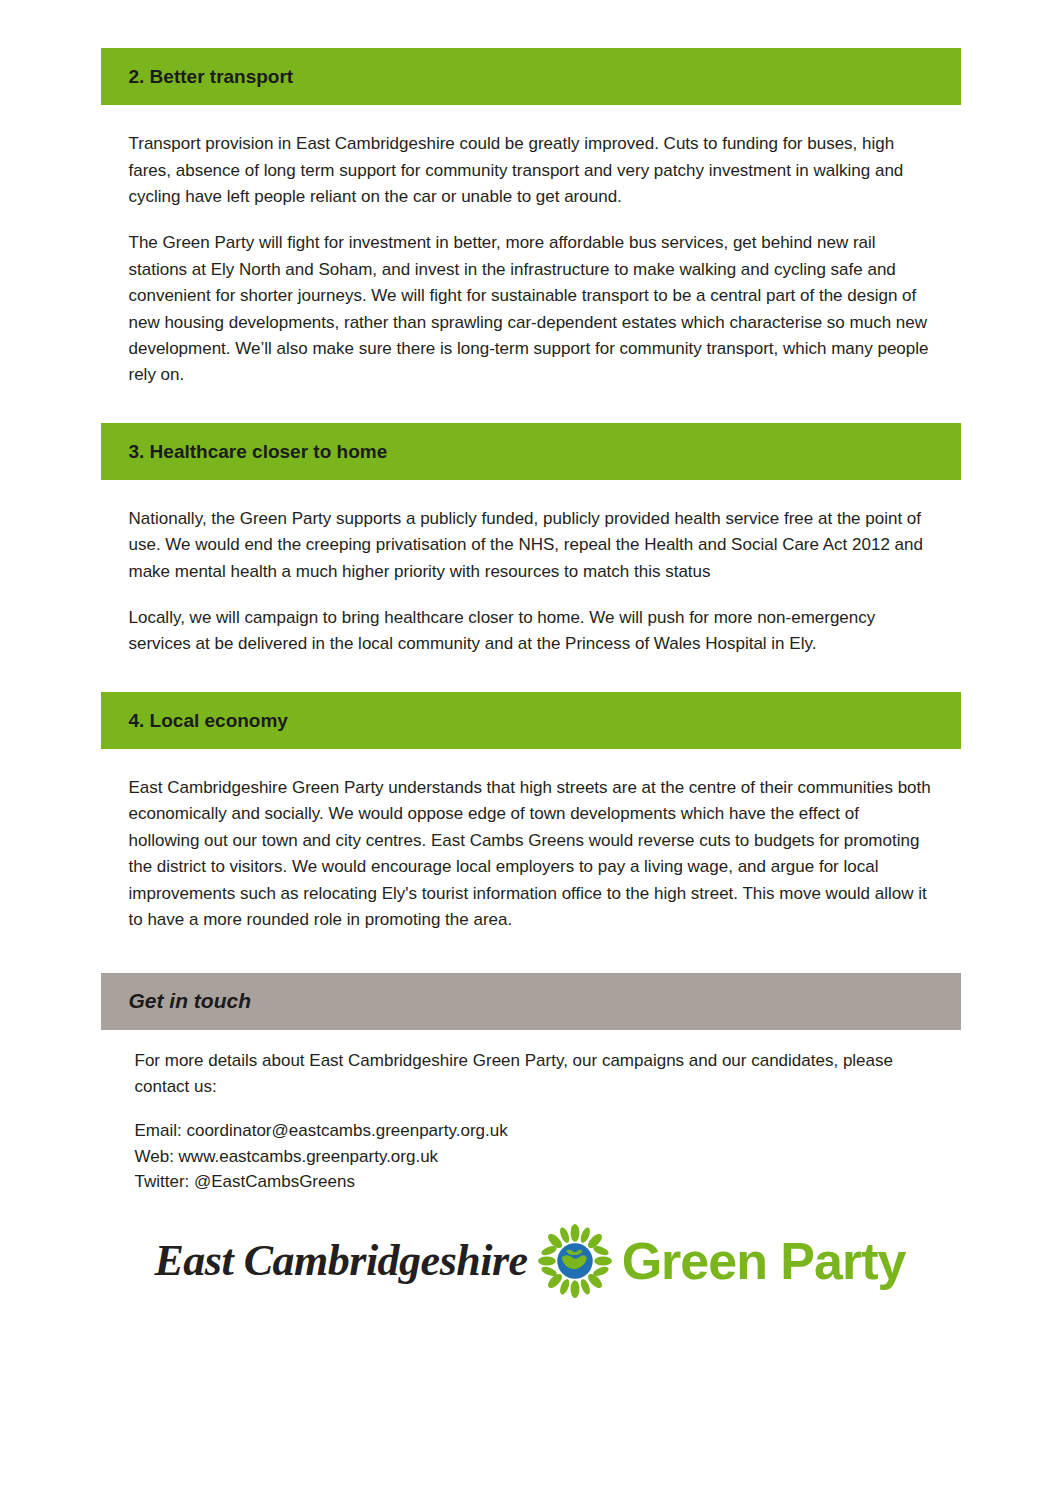2. Better transport
Transport provision in East Cambridgeshire could be greatly improved. Cuts to funding for buses, high fares, absence of long term support for community transport and very patchy investment in walking and cycling have left people reliant on the car or unable to get around.
The Green Party will fight for investment in better, more affordable bus services, get behind new rail stations at Ely North and Soham, and invest in the infrastructure to make walking and cycling safe and convenient for shorter journeys. We will fight for sustainable transport to be a central part of the design of new housing developments, rather than sprawling car-dependent estates which characterise so much new development. We’ll also make sure there is long-term support for community transport, which many people rely on.
3. Healthcare closer to home
Nationally, the Green Party supports a publicly funded, publicly provided health service free at the point of use. We would end the creeping privatisation of the NHS, repeal the Health and Social Care Act 2012 and make mental health a much higher priority with resources to match this status
Locally, we will campaign to bring healthcare closer to home. We will push for more non-emergency services at be delivered in the local community and at the Princess of Wales Hospital in Ely.
4. Local economy
East Cambridgeshire Green Party understands that high streets are at the centre of their communities both economically and socially. We would oppose edge of town developments which have the effect of hollowing out our town and city centres. East Cambs Greens would reverse cuts to budgets for promoting the district to visitors. We would encourage local employers to pay a living wage, and argue for local improvements such as relocating Ely's tourist information office to the high street. This move would allow it to have a more rounded role in promoting the area.
Get in touch
For more details about East Cambridgeshire Green Party, our campaigns and our candidates, please contact us:
Email: coordinator@eastcambs.greenparty.org.uk
Web: www.eastcambs.greenparty.org.uk
Twitter: @EastCambsGreens
East Cambridgeshire Green Party